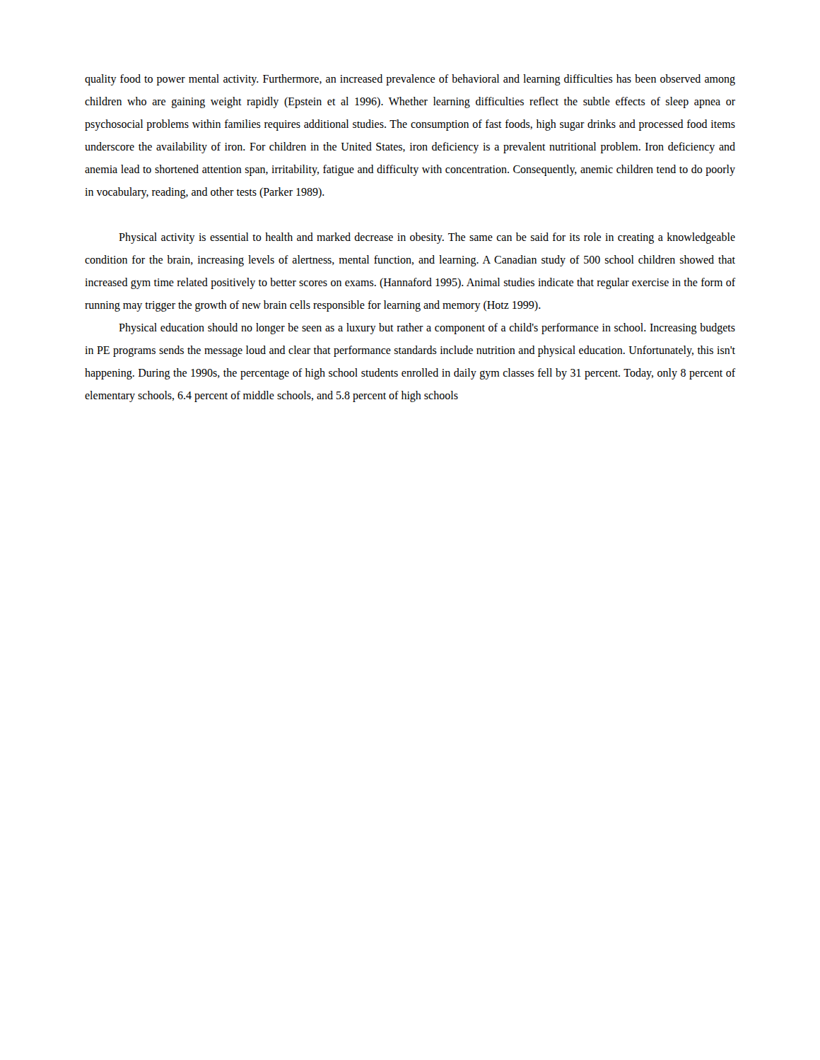quality food to power mental activity. Furthermore, an increased prevalence of behavioral and learning difficulties has been observed among children who are gaining weight rapidly (Epstein et al 1996). Whether learning difficulties reflect the subtle effects of sleep apnea or psychosocial problems within families requires additional studies. The consumption of fast foods, high sugar drinks and processed food items underscore the availability of iron. For children in the United States, iron deficiency is a prevalent nutritional problem. Iron deficiency and anemia lead to shortened attention span, irritability, fatigue and difficulty with concentration. Consequently, anemic children tend to do poorly in vocabulary, reading, and other tests (Parker 1989).
Physical activity is essential to health and marked decrease in obesity. The same can be said for its role in creating a knowledgeable condition for the brain, increasing levels of alertness, mental function, and learning. A Canadian study of 500 school children showed that increased gym time related positively to better scores on exams. (Hannaford 1995). Animal studies indicate that regular exercise in the form of running may trigger the growth of new brain cells responsible for learning and memory (Hotz 1999).
Physical education should no longer be seen as a luxury but rather a component of a child's performance in school. Increasing budgets in PE programs sends the message loud and clear that performance standards include nutrition and physical education. Unfortunately, this isn't happening. During the 1990s, the percentage of high school students enrolled in daily gym classes fell by 31 percent. Today, only 8 percent of elementary schools, 6.4 percent of middle schools, and 5.8 percent of high schools